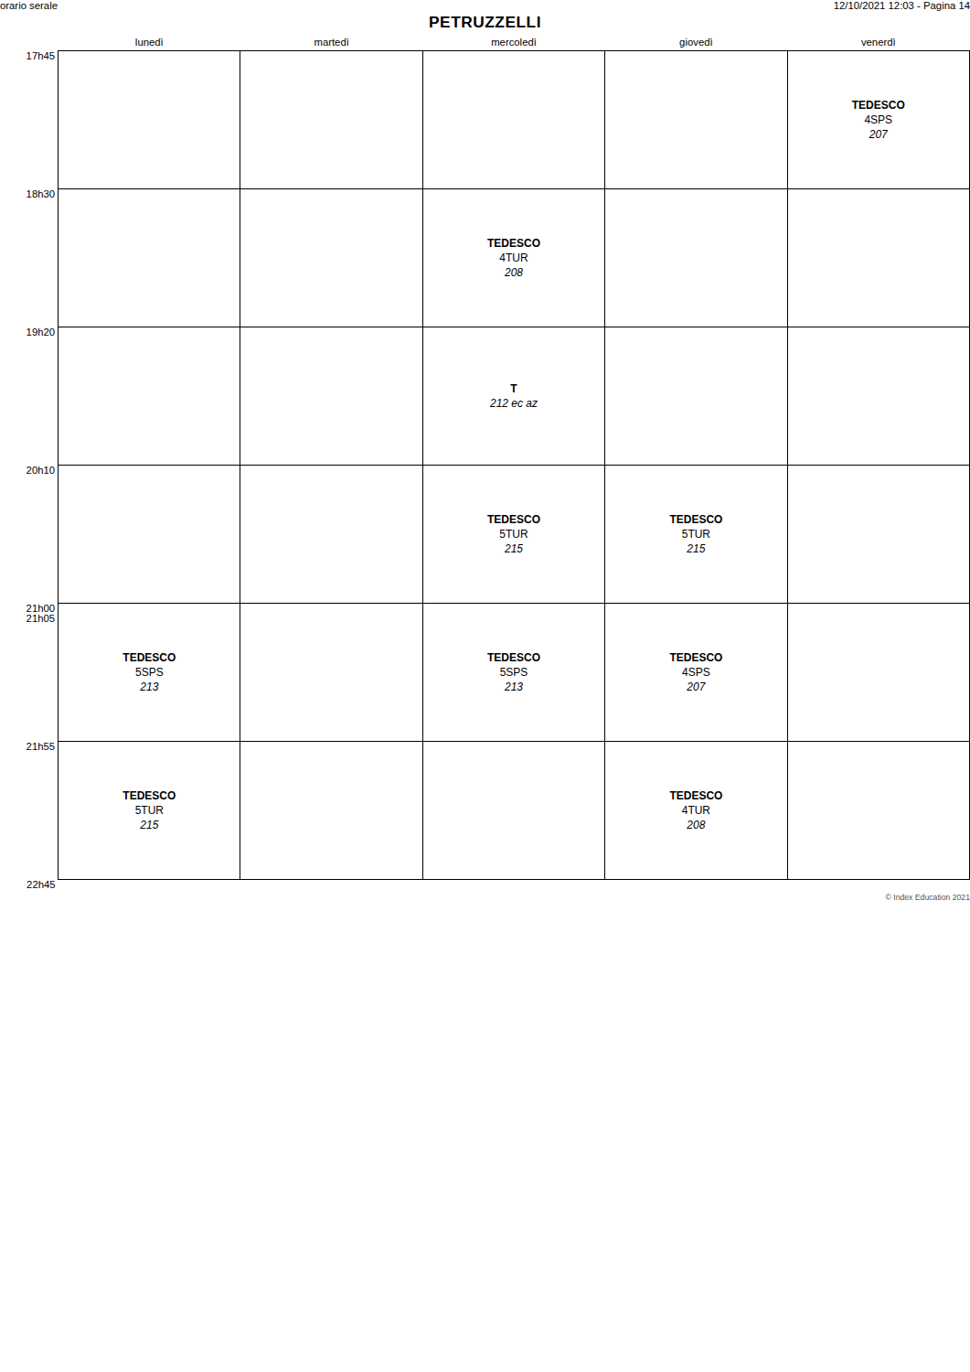orario serale
12/10/2021 12:03 - Pagina 14
PETRUZZELLI
| | lunedì | martedì | mercoledì | giovedì | venerdì |
| --- | --- | --- | --- | --- | --- |
| 17h45 | | | | | TEDESCO 4SPS 207 |
| 18h30 | | | TEDESCO 4TUR 208 | | |
| 19h20 | | | T 212 ec az | | |
| 20h10 | | | TEDESCO 5TUR 215 | TEDESCO 5TUR 215 | |
| 21h00 21h05 | TEDESCO 5SPS 213 | | TEDESCO 5SPS 213 | TEDESCO 4SPS 207 | |
| 21h55 | TEDESCO 5TUR 215 | | | TEDESCO 4TUR 208 | |
| 22h45 | | | | | |
© Index Education 2021